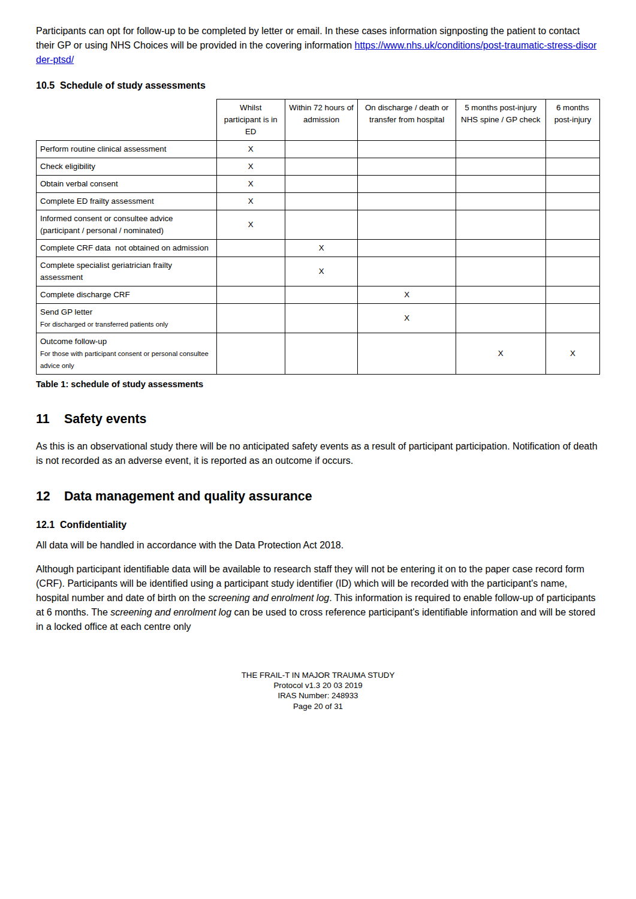Participants can opt for follow-up to be completed by letter or email. In these cases information signposting the patient to contact their GP or using NHS Choices will be provided in the covering information https://www.nhs.uk/conditions/post-traumatic-stress-disorder-ptsd/
10.5 Schedule of study assessments
| | Whilst participant is in ED | Within 72 hours of admission | On discharge / death or transfer from hospital | 5 months post-injury NHS spine / GP check | 6 months post-injury |
| --- | --- | --- | --- | --- | --- |
| Perform routine clinical assessment | X | | | | |
| Check eligibility | X | | | | |
| Obtain verbal consent | X | | | | |
| Complete ED frailty assessment | X | | | | |
| Informed consent or consultee advice (participant / personal / nominated) | X | | | | |
| Complete CRF data not obtained on admission | | X | | | |
| Complete specialist geriatrician frailty assessment | | X | | | |
| Complete discharge CRF | | | X | | |
| Send GP letter For discharged or transferred patients only | | | X | | |
| Outcome follow-up For those with participant consent or personal consultee advice only | | | | X | X |
Table 1: schedule of study assessments
11 Safety events
As this is an observational study there will be no anticipated safety events as a result of participant participation. Notification of death is not recorded as an adverse event, it is reported as an outcome if occurs.
12 Data management and quality assurance
12.1 Confidentiality
All data will be handled in accordance with the Data Protection Act 2018.
Although participant identifiable data will be available to research staff they will not be entering it on to the paper case record form (CRF). Participants will be identified using a participant study identifier (ID) which will be recorded with the participant's name, hospital number and date of birth on the screening and enrolment log. This information is required to enable follow-up of participants at 6 months. The screening and enrolment log can be used to cross reference participant's identifiable information and will be stored in a locked office at each centre only
THE FRAIL-T IN MAJOR TRAUMA STUDY
Protocol v1.3 20 03 2019
IRAS Number: 248933
Page 20 of 31